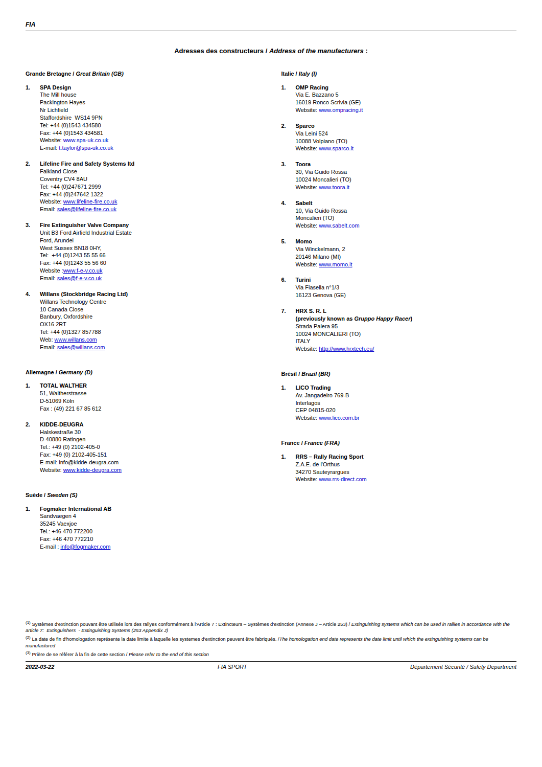FIA
Adresses des constructeurs / Address of the manufacturers :
Grande Bretagne / Great Britain (GB)
1.
SPA Design
The Mill house
Packington Hayes
Nr Lichfield
Staffordshire WS14 9PN
Tel: +44 (0)1543 434580
Fax: +44 (0)1543 434581
Website: www.spa-uk.co.uk
E-mail: t.taylor@spa-uk.co.uk
2.
Lifeline Fire and Safety Systems ltd
Falkland Close
Coventry CV4 8AU
Tel: +44 (0)247671 2999
Fax: +44 (0)247642 1322
Website: www.lifeline-fire.co.uk
Email: sales@lifeline-fire.co.uk
3.
Fire Extinguisher Valve Company
Unit B3 Ford Airfield Industrial Estate
Ford, Arundel
West Sussex BN18 0HY,
Tel: +44 (0)1243 55 55 66
Fax: +44 (0)1243 55 56 60
Website :www.f-e-v.co.uk
Email: sales@f-e-v.co.uk
4.
Willans (Stockbridge Racing Ltd)
Willans Technology Centre
10 Canada Close
Banbury, Oxfordshire
OX16 2RT
Tel: +44 (0)1327 857788
Web: www.willans.com
Email: sales@willans.com
Allemagne / Germany (D)
1.
TOTAL WALTHER
51, Waltherstrasse
D-51069 Köln
Fax : (49) 221 67 85 612
2.
KIDDE-DEUGRA
Halskestraße 30
D-40880 Ratingen
Tel.: +49 (0) 2102-405-0
Fax: +49 (0) 2102-405-151
E-mail: info@kidde-deugra.com
Website: www.kidde-deugra.com
Suède / Sweden (S)
1.
Fogmaker International AB
Sandvaegen 4
35245 Vaexjoe
Tel.: +46 470 772200
Fax: +46 470 772210
E-mail : info@fogmaker.com
Italie / Italy (I)
1.
OMP Racing
Via E. Bazzano 5
16019 Ronco Scrivia (GE)
Website: www.ompracing.it
2.
Sparco
Via Leini 524
10088 Volpiano (TO)
Website: www.sparco.it
3.
Toora
30, Via Guido Rossa
10024 Moncalieri (TO)
Website: www.toora.it
4.
Sabelt
10, Via Guido Rossa
Moncalieri (TO)
Website: www.sabelt.com
5.
Momo
Via Winckelmann, 2
20146 Milano (MI)
Website: www.momo.it
6.
Turini
Via Fiasella n°1/3
16123 Genova (GE)
7.
HRX S. R. L
(previously known as Gruppo Happy Racer)
Strada Palera 95
10024 MONCALIERI (TO)
ITALY
Website: http://www.hrxtech.eu/
Brésil / Brazil (BR)
1.
LICO Trading
Av. Jangadeiro 769-B
Interlagos
CEP 04815-020
Website: www.lico.com.br
France / France (FRA)
1.
RRS – Rally Racing Sport
Z.A.E. de l'Orthus
34270 Sauteyrargues
Website: www.rrs-direct.com
(1) Systèmes d'extinction pouvant être utilisés lors des rallyes conformément à l'Article 7 : Extincteurs – Systèmes d'extinction (Annexe J – Article 253) / Extinguishing systems which can be used in rallies in accordance with the article 7: Extinguishers - Extinguishing Systems (253 Appendix J)
(2) La date de fin d'homologation représente la date limite à laquelle les systemes d'extinction peuvent être fabriqués. /The homologation end date represents the date limit until which the extinguishing systems can be manufactured
(3) Prière de se référer à la fin de cette section / Please refer to the end of this section
2022-03-22
FIA SPORT
Département Sécurité / Safety Department